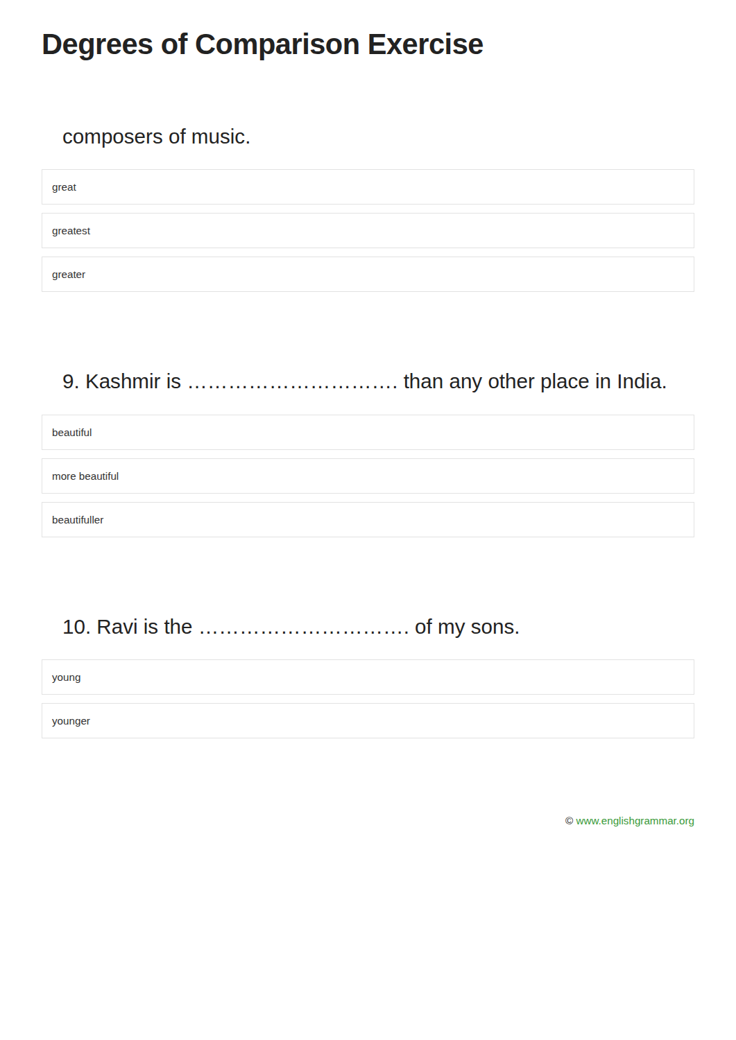Degrees of Comparison Exercise
composers of music.
great
greatest
greater
9. Kashmir is …………………………. than any other place in India.
beautiful
more beautiful
beautifuller
10. Ravi is the …………………………. of my sons.
young
younger
© www.englishgrammar.org